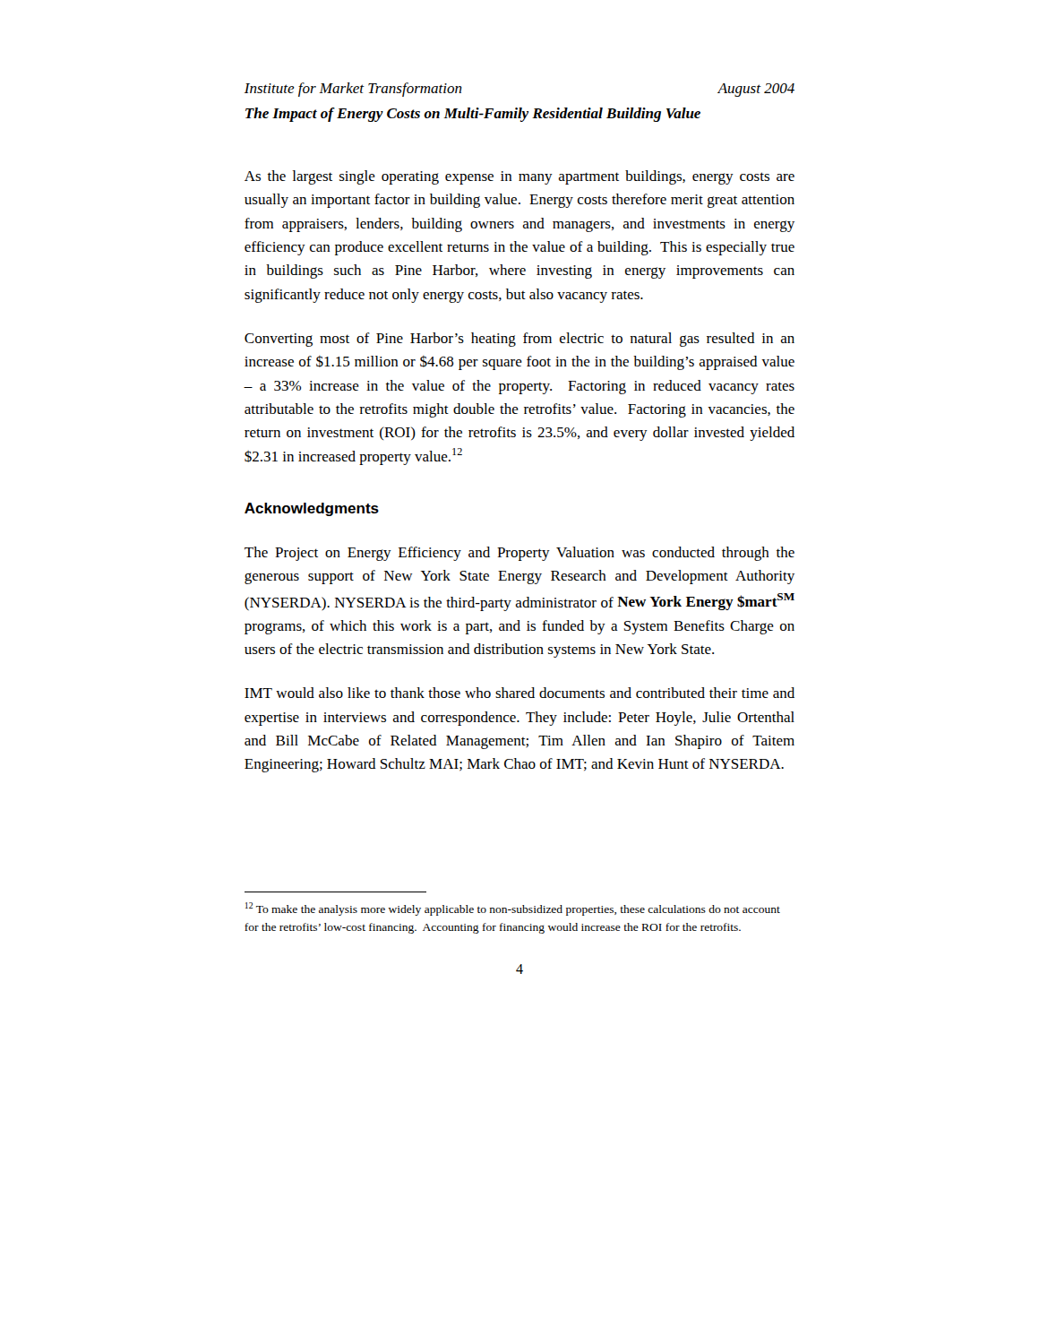Institute for Market Transformation
August 2004
The Impact of Energy Costs on Multi-Family Residential Building Value
As the largest single operating expense in many apartment buildings, energy costs are usually an important factor in building value. Energy costs therefore merit great attention from appraisers, lenders, building owners and managers, and investments in energy efficiency can produce excellent returns in the value of a building. This is especially true in buildings such as Pine Harbor, where investing in energy improvements can significantly reduce not only energy costs, but also vacancy rates.
Converting most of Pine Harbor’s heating from electric to natural gas resulted in an increase of $1.15 million or $4.68 per square foot in the in the building’s appraised value – a 33% increase in the value of the property. Factoring in reduced vacancy rates attributable to the retrofits might double the retrofits’ value. Factoring in vacancies, the return on investment (ROI) for the retrofits is 23.5%, and every dollar invested yielded $2.31 in increased property value.12
Acknowledgments
The Project on Energy Efficiency and Property Valuation was conducted through the generous support of New York State Energy Research and Development Authority (NYSERDA). NYSERDA is the third-party administrator of New York Energy $martSM programs, of which this work is a part, and is funded by a System Benefits Charge on users of the electric transmission and distribution systems in New York State.
IMT would also like to thank those who shared documents and contributed their time and expertise in interviews and correspondence. They include: Peter Hoyle, Julie Ortenthal and Bill McCabe of Related Management; Tim Allen and Ian Shapiro of Taitem Engineering; Howard Schultz MAI; Mark Chao of IMT; and Kevin Hunt of NYSERDA.
12 To make the analysis more widely applicable to non-subsidized properties, these calculations do not account for the retrofits’ low-cost financing. Accounting for financing would increase the ROI for the retrofits.
4